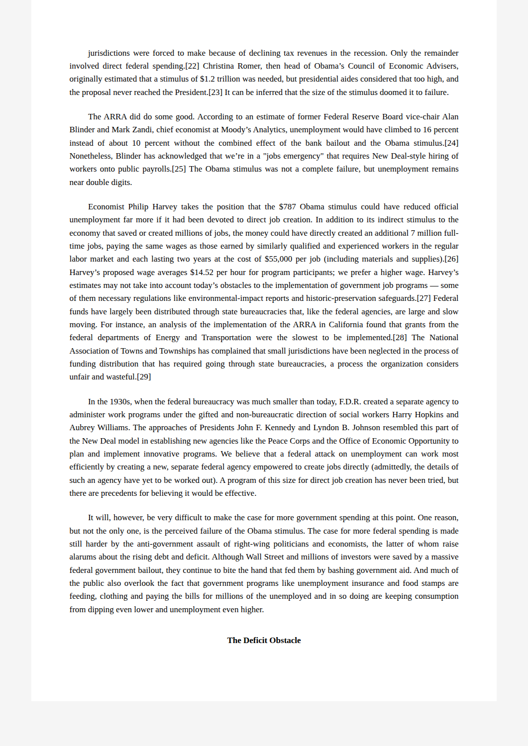jurisdictions were forced to make because of declining tax revenues in the recession. Only the remainder involved direct federal spending.[22] Christina Romer, then head of Obama’s Council of Economic Advisers, originally estimated that a stimulus of $1.2 trillion was needed, but presidential aides considered that too high, and the proposal never reached the President.[23] It can be inferred that the size of the stimulus doomed it to failure.
The ARRA did do some good. According to an estimate of former Federal Reserve Board vice-chair Alan Blinder and Mark Zandi, chief economist at Moody’s Analytics, unemployment would have climbed to 16 percent instead of about 10 percent without the combined effect of the bank bailout and the Obama stimulus.[24] Nonetheless, Blinder has acknowledged that we’re in a "jobs emergency" that requires New Deal-style hiring of workers onto public payrolls.[25] The Obama stimulus was not a complete failure, but unemployment remains near double digits.
Economist Philip Harvey takes the position that the $787 Obama stimulus could have reduced official unemployment far more if it had been devoted to direct job creation. In addition to its indirect stimulus to the economy that saved or created millions of jobs, the money could have directly created an additional 7 million full-time jobs, paying the same wages as those earned by similarly qualified and experienced workers in the regular labor market and each lasting two years at the cost of $55,000 per job (including materials and supplies).[26] Harvey’s proposed wage averages $14.52 per hour for program participants; we prefer a higher wage. Harvey’s estimates may not take into account today’s obstacles to the implementation of government job programs — some of them necessary regulations like environmental-impact reports and historic-preservation safeguards.[27] Federal funds have largely been distributed through state bureaucracies that, like the federal agencies, are large and slow moving. For instance, an analysis of the implementation of the ARRA in California found that grants from the federal departments of Energy and Transportation were the slowest to be implemented.[28] The National Association of Towns and Townships has complained that small jurisdictions have been neglected in the process of funding distribution that has required going through state bureaucracies, a process the organization considers unfair and wasteful.[29]
In the 1930s, when the federal bureaucracy was much smaller than today, F.D.R. created a separate agency to administer work programs under the gifted and non-bureaucratic direction of social workers Harry Hopkins and Aubrey Williams. The approaches of Presidents John F. Kennedy and Lyndon B. Johnson resembled this part of the New Deal model in establishing new agencies like the Peace Corps and the Office of Economic Opportunity to plan and implement innovative programs. We believe that a federal attack on unemployment can work most efficiently by creating a new, separate federal agency empowered to create jobs directly (admittedly, the details of such an agency have yet to be worked out). A program of this size for direct job creation has never been tried, but there are precedents for believing it would be effective.
It will, however, be very difficult to make the case for more government spending at this point. One reason, but not the only one, is the perceived failure of the Obama stimulus. The case for more federal spending is made still harder by the anti-government assault of right-wing politicians and economists, the latter of whom raise alarums about the rising debt and deficit. Although Wall Street and millions of investors were saved by a massive federal government bailout, they continue to bite the hand that fed them by bashing government aid. And much of the public also overlook the fact that government programs like unemployment insurance and food stamps are feeding, clothing and paying the bills for millions of the unemployed and in so doing are keeping consumption from dipping even lower and unemployment even higher.
The Deficit Obstacle